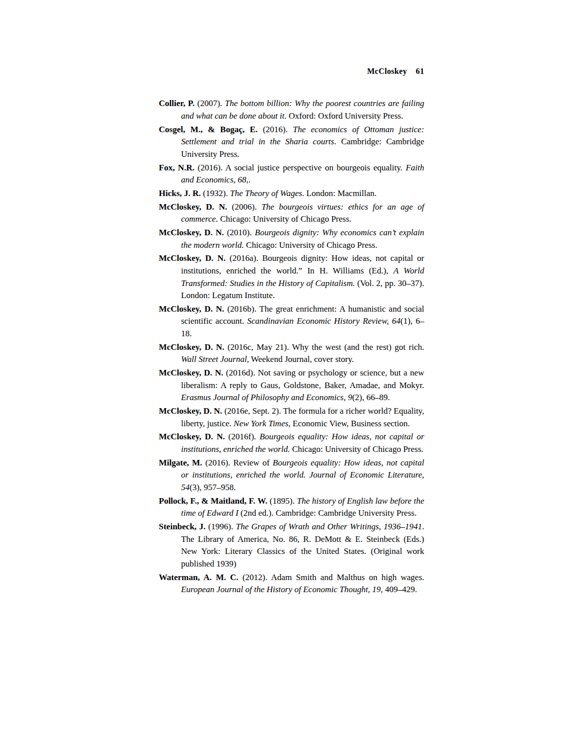McCloskey61
Collier, P. (2007). The bottom billion: Why the poorest countries are failing and what can be done about it. Oxford: Oxford University Press.
Cosgel, M., & Bogaç, E. (2016). The economics of Ottoman justice: Settlement and trial in the Sharia courts. Cambridge: Cambridge University Press.
Fox, N.R. (2016). A social justice perspective on bourgeois equality. Faith and Economics, 68,.
Hicks, J. R. (1932). The Theory of Wages. London: Macmillan.
McCloskey, D. N. (2006). The bourgeois virtues: ethics for an age of commerce. Chicago: University of Chicago Press.
McCloskey, D. N. (2010). Bourgeois dignity: Why economics can’t explain the modern world. Chicago: University of Chicago Press.
McCloskey, D. N. (2016a). Bourgeois dignity: How ideas, not capital or institutions, enriched the world.” In H. Williams (Ed.), A World Transformed: Studies in the History of Capitalism. (Vol. 2, pp. 30–37). London: Legatum Institute.
McCloskey, D. N. (2016b). The great enrichment: A humanistic and social scientific account. Scandinavian Economic History Review, 64(1), 6–18.
McCloskey, D. N. (2016c, May 21). Why the west (and the rest) got rich. Wall Street Journal, Weekend Journal, cover story.
McCloskey, D. N. (2016d). Not saving or psychology or science, but a new liberalism: A reply to Gaus, Goldstone, Baker, Amadae, and Mokyr. Erasmus Journal of Philosophy and Economics, 9(2), 66–89.
McCloskey, D. N. (2016e, Sept. 2). The formula for a richer world? Equality, liberty, justice. New York Times, Economic View, Business section.
McCloskey, D. N. (2016f). Bourgeois equality: How ideas, not capital or institutions, enriched the world. Chicago: University of Chicago Press.
Milgate, M. (2016). Review of Bourgeois equality: How ideas, not capital or institutions, enriched the world. Journal of Economic Literature, 54(3), 957–958.
Pollock, F., & Maitland, F. W. (1895). The history of English law before the time of Edward I (2nd ed.). Cambridge: Cambridge University Press.
Steinbeck, J. (1996). The Grapes of Wrath and Other Writings, 1936–1941. The Library of America, No. 86, R. DeMott & E. Steinbeck (Eds.) New York: Literary Classics of the United States. (Original work published 1939)
Waterman, A. M. C. (2012). Adam Smith and Malthus on high wages. European Journal of the History of Economic Thought, 19, 409–429.